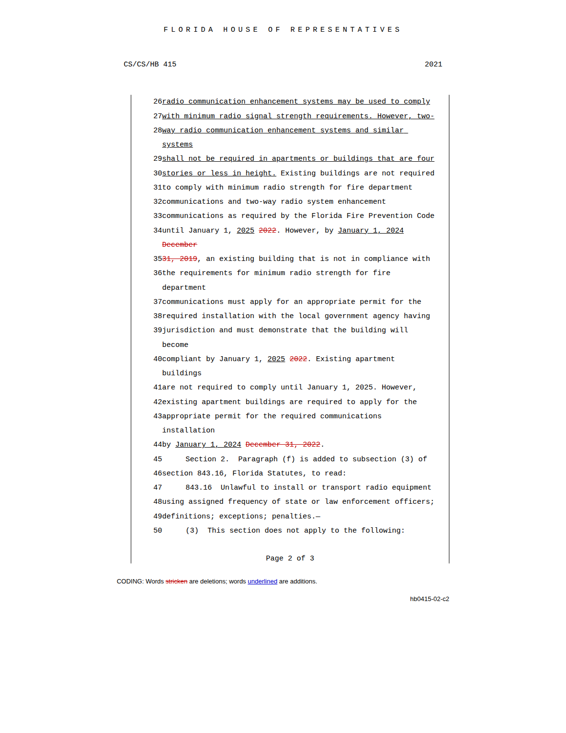FLORIDA HOUSE OF REPRESENTATIVES
CS/CS/HB 415 2021
| 26 | radio communication enhancement systems may be used to comply |
| 27 | with minimum radio signal strength requirements. However, two- |
| 28 | way radio communication enhancement systems and similar systems |
| 29 | shall not be required in apartments or buildings that are four |
| 30 | stories or less in height. Existing buildings are not required |
| 31 | to comply with minimum radio strength for fire department |
| 32 | communications and two-way radio system enhancement |
| 33 | communications as required by the Florida Fire Prevention Code |
| 34 | until January 1, 2025 2022 . However, by January 1, 2024 December |
| 35 | 31, 2019 , an existing building that is not in compliance with |
| 36 | the requirements for minimum radio strength for fire department |
| 37 | communications must apply for an appropriate permit for the |
| 38 | required installation with the local government agency having |
| 39 | jurisdiction and must demonstrate that the building will become |
| 40 | compliant by January 1, 2025 2022 . Existing apartment buildings |
| 41 | are not required to comply until January 1, 2025. However, |
| 42 | existing apartment buildings are required to apply for the |
| 43 | appropriate permit for the required communications installation |
| 44 | by January 1, 2024 December 31, 2022 . |
| 45 | Section 2. Paragraph (f) is added to subsection (3) of |
| 46 | section 843.16, Florida Statutes, to read: |
| 47 | 843.16 Unlawful to install or transport radio equipment |
| 48 | using assigned frequency of state or law enforcement officers; |
| 49 | definitions; exceptions; penalties.— |
| 50 | (3) This section does not apply to the following: |
Page 2 of 3
CODING: Words stricken are deletions; words underlined are additions.
hb0415-02-c2